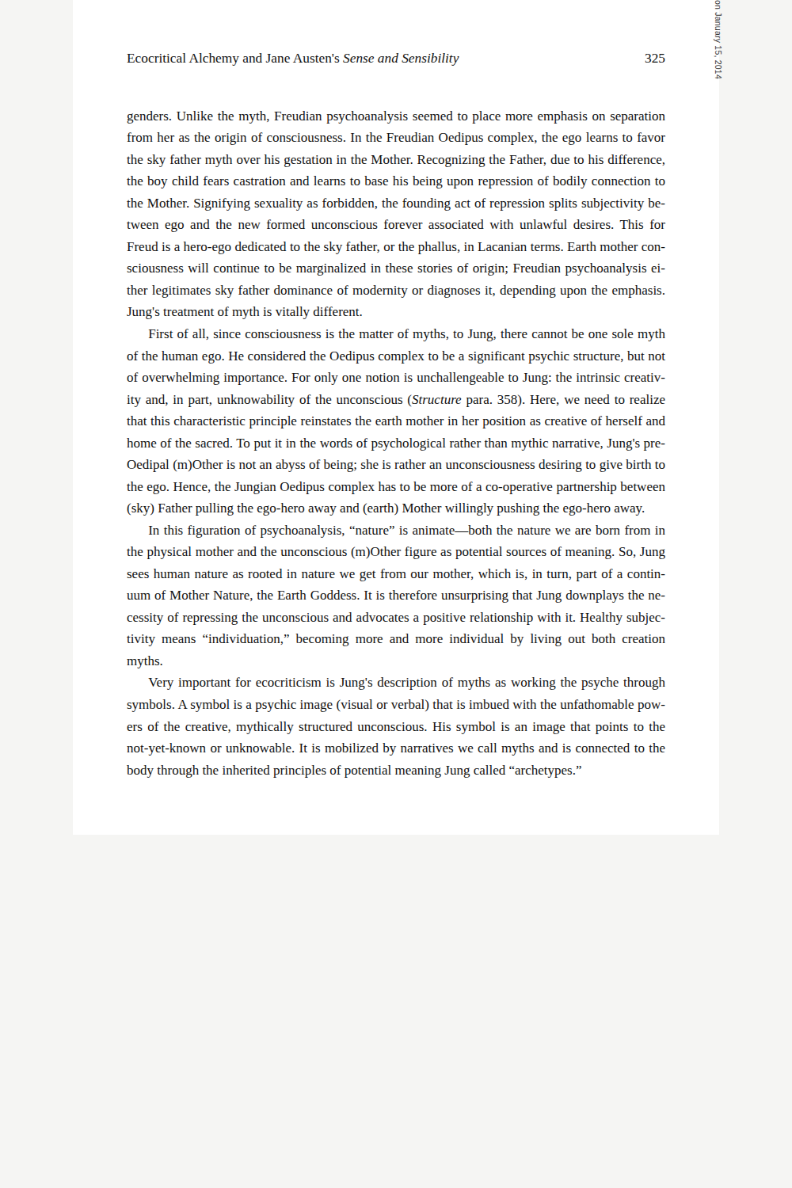Ecocritical Alchemy and Jane Austen's Sense and Sensibility 325
Downloaded from http://isle.oxfordjournals.org/ at :: on January 15, 2014
genders. Unlike the myth, Freudian psychoanalysis seemed to place more emphasis on separation from her as the origin of consciousness. In the Freudian Oedipus complex, the ego learns to favor the sky father myth over his gestation in the Mother. Recognizing the Father, due to his difference, the boy child fears castration and learns to base his being upon repression of bodily connection to the Mother. Signifying sexuality as forbidden, the founding act of repression splits subjectivity between ego and the new formed unconscious forever associated with unlawful desires. This for Freud is a hero-ego dedicated to the sky father, or the phallus, in Lacanian terms. Earth mother consciousness will continue to be marginalized in these stories of origin; Freudian psychoanalysis either legitimates sky father dominance of modernity or diagnoses it, depending upon the emphasis. Jung's treatment of myth is vitally different.
First of all, since consciousness is the matter of myths, to Jung, there cannot be one sole myth of the human ego. He considered the Oedipus complex to be a significant psychic structure, but not of overwhelming importance. For only one notion is unchallengeable to Jung: the intrinsic creativity and, in part, unknowability of the unconscious (Structure para. 358). Here, we need to realize that this characteristic principle reinstates the earth mother in her position as creative of herself and home of the sacred. To put it in the words of psychological rather than mythic narrative, Jung's pre-Oedipal (m)Other is not an abyss of being; she is rather an unconsciousness desiring to give birth to the ego. Hence, the Jungian Oedipus complex has to be more of a co-operative partnership between (sky) Father pulling the ego-hero away and (earth) Mother willingly pushing the ego-hero away.
In this figuration of psychoanalysis, “nature” is animate—both the nature we are born from in the physical mother and the unconscious (m)Other figure as potential sources of meaning. So, Jung sees human nature as rooted in nature we get from our mother, which is, in turn, part of a continuum of Mother Nature, the Earth Goddess. It is therefore unsurprising that Jung downplays the necessity of repressing the unconscious and advocates a positive relationship with it. Healthy subjectivity means “individuation,” becoming more and more individual by living out both creation myths.
Very important for ecocriticism is Jung's description of myths as working the psyche through symbols. A symbol is a psychic image (visual or verbal) that is imbued with the unfathomable powers of the creative, mythically structured unconscious. His symbol is an image that points to the not-yet-known or unknowable. It is mobilized by narratives we call myths and is connected to the body through the inherited principles of potential meaning Jung called “archetypes.”